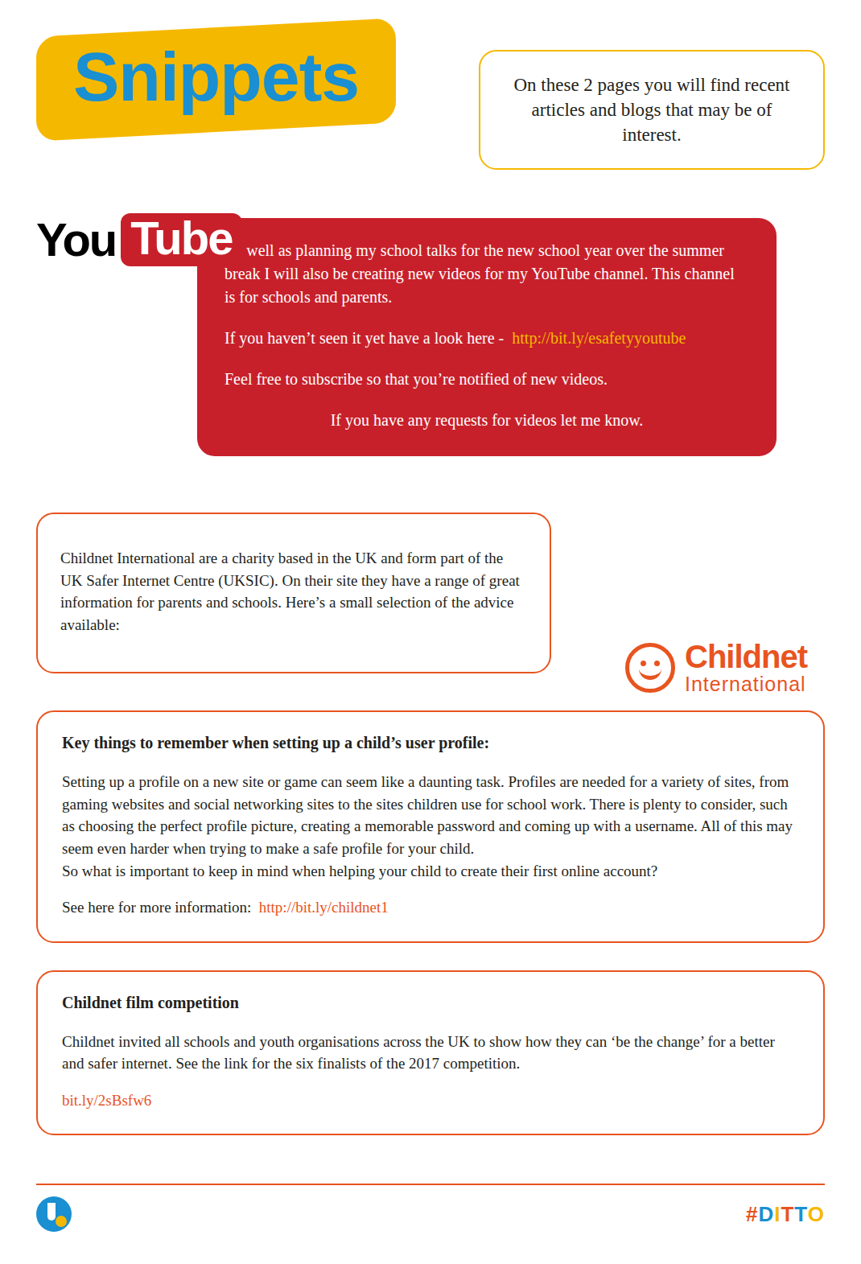Snippets
On these 2 pages you will find recent articles and blogs that may be of interest.
You Tube
As well as planning my school talks for the new school year over the summer break I will also be creating new videos for my YouTube channel. This channel is for schools and parents.
If you haven’t seen it yet have a look here - http://bit.ly/esafetyyoutube
Feel free to subscribe so that you’re notified of new videos.
If you have any requests for videos let me know.
Childnet International are a charity based in the UK and form part of the UK Safer Internet Centre (UKSIC). On their site they have a range of great information for parents and schools. Here’s a small selection of the advice available:
Childnet International
Key things to remember when setting up a child’s user profile:
Setting up a profile on a new site or game can seem like a daunting task. Profiles are needed for a variety of sites, from gaming websites and social networking sites to the sites children use for school work. There is plenty to consider, such as choosing the perfect profile picture, creating a memorable password and coming up with a username. All of this may seem even harder when trying to make a safe profile for your child.
So what is important to keep in mind when helping your child to create their first online account?
See here for more information: http://bit.ly/childnet1
Childnet film competition
Childnet invited all schools and youth organisations across the UK to show how they can ‘be the change’ for a better and safer internet. See the link for the six finalists of the 2017 competition.
bit.ly/2sBsfw6
#DITTO